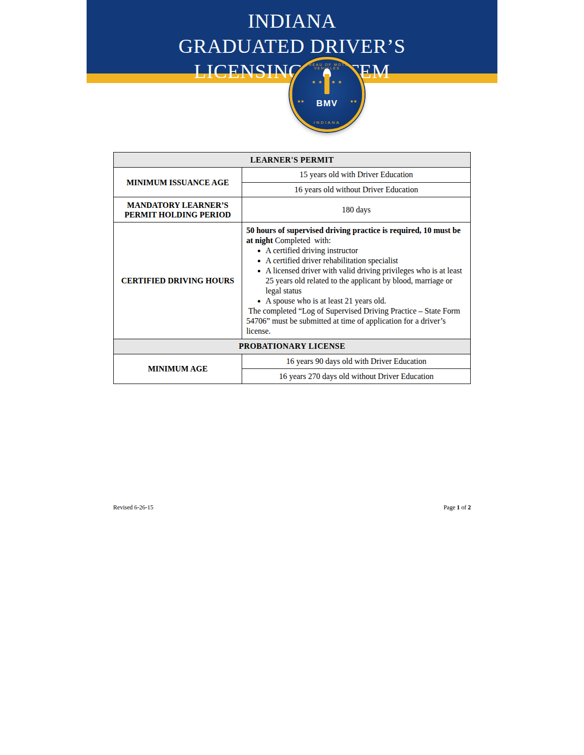INDIANA
GRADUATED DRIVER’S LICENSING SYSTEM
Bureau of Motor Vehicles
★ ★ ★ ★ ★
★★
BMV
★★
Indiana
| LEARNER'S PERMIT |
| MINIMUM ISSUANCE AGE | 15 years old with Driver Education |
| 16 years old without Driver Education |
| MANDATORY LEARNER’S PERMIT HOLDING PERIOD | 180 days |
| CERTIFIED DRIVING HOURS | 50 hours of supervised driving practice is required, 10 must be at night Completed with: A certified driving instructor A certified driver rehabilitation specialist A licensed driver with valid driving privileges who is at least 25 years old related to the applicant by blood, marriage or legal status A spouse who is at least 21 years old. The completed “Log of Supervised Driving Practice – State Form 54706” must be submitted at time of application for a driver’s license. |
| PROBATIONARY LICENSE |
| MINIMUM AGE | 16 years 90 days old with Driver Education |
| 16 years 270 days old without Driver Education |
Revised 6-26-15
Page 1 of 2